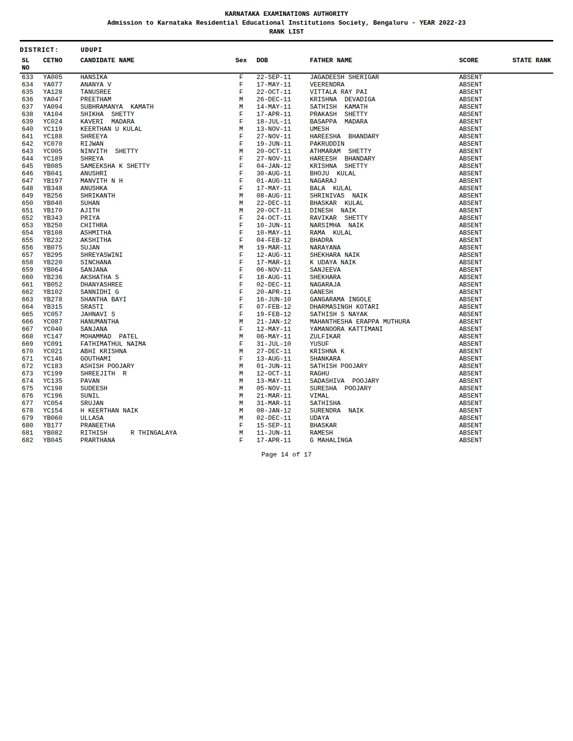KARNATAKA EXAMINATIONS AUTHORITY
Admission to Karnataka Residential Educational Institutions Society, Bengaluru - YEAR 2022-23
RANK LIST
DISTRICT: UDUPI
| SL NO | CETNO | CANDIDATE NAME | Sex | DOB | FATHER NAME | SCORE | STATE RANK |
| --- | --- | --- | --- | --- | --- | --- | --- |
| 633 | YA005 | HANSIKA | F | 22-SEP-11 | JAGADEESH SHERIGAR | ABSENT | |
| 634 | YA077 | ANANYA V | F | 17-MAY-11 | VEERENDRA | ABSENT | |
| 635 | YA128 | TANUSREE | F | 22-OCT-11 | VITTALA RAY PAI | ABSENT | |
| 636 | YA047 | PREETHAM | M | 26-DEC-11 | KRISHNA DEVADIGA | ABSENT | |
| 637 | YA094 | SUBHRAMANYA KAMATH | M | 14-MAY-11 | SATHISH KAMATH | ABSENT | |
| 638 | YA104 | SHIKHA SHETTY | F | 17-APR-11 | PRAKASH SHETTY | ABSENT | |
| 639 | YC024 | KAVERI MADARA | F | 18-JUL-11 | BASAPPA MADARA | ABSENT | |
| 640 | YC119 | KEERTHAN U KULAL | M | 13-NOV-11 | UMESH | ABSENT | |
| 641 | YC188 | SHREEYA | F | 27-NOV-11 | HAREESHA BHANDARY | ABSENT | |
| 642 | YC070 | RIJWAN | F | 19-JUN-11 | PAKRUDDIN | ABSENT | |
| 643 | YC005 | NINVITH SHETTY | M | 20-OCT-11 | ATHMARAM SHETTY | ABSENT | |
| 644 | YC189 | SHREYA | F | 27-NOV-11 | HAREESH BHANDARY | ABSENT | |
| 645 | YB085 | SAMEEKSHA K SHETTY | F | 04-JAN-12 | KRISHNA SHETTY | ABSENT | |
| 646 | YB041 | ANUSHRI | F | 30-AUG-11 | BHOJU KULAL | ABSENT | |
| 647 | YB197 | MANVITH N H | F | 01-AUG-11 | NAGARAJ | ABSENT | |
| 648 | YB348 | ANUSHKA | F | 17-MAY-11 | BALA KULAL | ABSENT | |
| 649 | YB256 | SHRIKANTH | M | 08-AUG-11 | SHRINIVAS NAIK | ABSENT | |
| 650 | YB040 | SUHAN | M | 22-DEC-11 | BHASKAR KULAL | ABSENT | |
| 651 | YB170 | AJITH | M | 20-OCT-11 | DINESH NAIK | ABSENT | |
| 652 | YB343 | PRIYA | F | 24-OCT-11 | RAVIKAR SHETTY | ABSENT | |
| 653 | YB250 | CHITHRA | F | 10-JUN-11 | NARSIMHA NAIK | ABSENT | |
| 654 | YB108 | ASHMITHA | F | 10-MAY-11 | RAMA KULAL | ABSENT | |
| 655 | YB232 | AKSHITHA | F | 04-FEB-12 | BHADRA | ABSENT | |
| 656 | YB075 | SUJAN | M | 19-MAR-11 | NARAYANA | ABSENT | |
| 657 | YB295 | SHREYASWINI | F | 12-AUG-11 | SHEKHARA NAIK | ABSENT | |
| 658 | YB220 | SINCHANA | F | 17-MAR-11 | K UDAYA NAIK | ABSENT | |
| 659 | YB064 | SANJANA | F | 06-NOV-11 | SANJEEVA | ABSENT | |
| 660 | YB236 | AKSHATHA S | F | 18-AUG-11 | SHEKHARA | ABSENT | |
| 661 | YB052 | DHANYASHREE | F | 02-DEC-11 | NAGARAJA | ABSENT | |
| 662 | YB102 | SANNIDHI G | F | 20-APR-11 | GANESH | ABSENT | |
| 663 | YB278 | SHANTHA BAYI | F | 16-JUN-10 | GANGARAMA INGOLE | ABSENT | |
| 664 | YB315 | SRASTI | F | 07-FEB-12 | DHARMASINGH KOTARI | ABSENT | |
| 665 | YC057 | JAHNAVI S | F | 19-FEB-12 | SATHISH S NAYAK | ABSENT | |
| 666 | YC087 | HANUMANTHA | M | 21-JAN-12 | MAHANTHESHA ERAPPA MUTHURA | ABSENT | |
| 667 | YC040 | SANJANA | F | 12-MAY-11 | YAMANOORA KATTIMANI | ABSENT | |
| 668 | YC147 | MOHAMMAD PATEL | M | 06-MAY-11 | ZULFIKAR | ABSENT | |
| 669 | YC091 | FATHIMATHUL NAIMA | F | 31-JUL-10 | YUSUF | ABSENT | |
| 670 | YC021 | ABHI KRISHNA | M | 27-DEC-11 | KRISHNA K | ABSENT | |
| 671 | YC146 | GOUTHAMI | F | 13-AUG-11 | SHANKARA | ABSENT | |
| 672 | YC183 | ASHISH POOJARY | M | 01-JUN-11 | SATHISH POOJARY | ABSENT | |
| 673 | YC199 | SHREEJITH R | M | 12-OCT-11 | RAGHU | ABSENT | |
| 674 | YC135 | PAVAN | M | 13-MAY-11 | SADASHIVA POOJARY | ABSENT | |
| 675 | YC198 | SUDEESH | M | 05-NOV-11 | SURESHA POOJARY | ABSENT | |
| 676 | YC196 | SUNIL | M | 21-MAR-11 | VIMAL | ABSENT | |
| 677 | YC054 | SRUJAN | M | 31-MAR-11 | SATHISHA | ABSENT | |
| 678 | YC154 | H KEERTHAN NAIK | M | 08-JAN-12 | SURENDRA NAIK | ABSENT | |
| 679 | YB060 | ULLASA | M | 02-DEC-11 | UDAYA | ABSENT | |
| 680 | YB177 | PRANEETHA | F | 15-SEP-11 | BHASKAR | ABSENT | |
| 681 | YB082 | RITHISH R THINGALAYA | M | 11-JUN-11 | RAMESH | ABSENT | |
| 682 | YB045 | PRARTHANA | F | 17-APR-11 | G MAHALINGA | ABSENT | |
Page 14 of 17